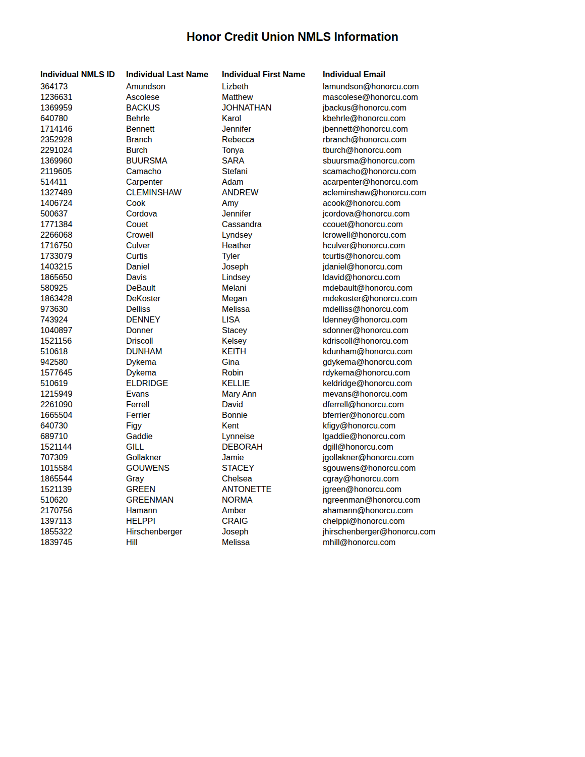Honor Credit Union NMLS Information
| Individual NMLS ID | Individual Last Name | Individual First Name | Individual Email |
| --- | --- | --- | --- |
| 364173 | Amundson | Lizbeth | lamundson@honorcu.com |
| 1236631 | Ascolese | Matthew | mascolese@honorcu.com |
| 1369959 | BACKUS | JOHNATHAN | jbackus@honorcu.com |
| 640780 | Behrle | Karol | kbehrle@honorcu.com |
| 1714146 | Bennett | Jennifer | jbennett@honorcu.com |
| 2352928 | Branch | Rebecca | rbranch@honorcu.com |
| 2291024 | Burch | Tonya | tburch@honorcu.com |
| 1369960 | BUURSMA | SARA | sbuursma@honorcu.com |
| 2119605 | Camacho | Stefani | scamacho@honorcu.com |
| 514411 | Carpenter | Adam | acarpenter@honorcu.com |
| 1327489 | CLEMINSHAW | ANDREW | acleminshaw@honorcu.com |
| 1406724 | Cook | Amy | acook@honorcu.com |
| 500637 | Cordova | Jennifer | jcordova@honorcu.com |
| 1771384 | Couet | Cassandra | ccouet@honorcu.com |
| 2266068 | Crowell | Lyndsey | lcrowell@honorcu.com |
| 1716750 | Culver | Heather | hculver@honorcu.com |
| 1733079 | Curtis | Tyler | tcurtis@honorcu.com |
| 1403215 | Daniel | Joseph | jdaniel@honorcu.com |
| 1865650 | Davis | Lindsey | ldavid@honorcu.com |
| 580925 | DeBault | Melani | mdebault@honorcu.com |
| 1863428 | DeKoster | Megan | mdekoster@honorcu.com |
| 973630 | Delliss | Melissa | mdelliss@honorcu.com |
| 743924 | DENNEY | LISA | ldenney@honorcu.com |
| 1040897 | Donner | Stacey | sdonner@honorcu.com |
| 1521156 | Driscoll | Kelsey | kdriscoll@honorcu.com |
| 510618 | DUNHAM | KEITH | kdunham@honorcu.com |
| 942580 | Dykema | Gina | gdykema@honorcu.com |
| 1577645 | Dykema | Robin | rdykema@honorcu.com |
| 510619 | ELDRIDGE | KELLIE | keldridge@honorcu.com |
| 1215949 | Evans | Mary Ann | mevans@honorcu.com |
| 2261090 | Ferrell | David | dferrell@honorcu.com |
| 1665504 | Ferrier | Bonnie | bferrier@honorcu.com |
| 640730 | Figy | Kent | kfigy@honorcu.com |
| 689710 | Gaddie | Lynneise | lgaddie@honorcu.com |
| 1521144 | GILL | DEBORAH | dgill@honorcu.com |
| 707309 | Gollakner | Jamie | jgollakner@honorcu.com |
| 1015584 | GOUWENS | STACEY | sgouwens@honorcu.com |
| 1865544 | Gray | Chelsea | cgray@honorcu.com |
| 1521139 | GREEN | ANTONETTE | jgreen@honorcu.com |
| 510620 | GREENMAN | NORMA | ngreenman@honorcu.com |
| 2170756 | Hamann | Amber | ahamann@honorcu.com |
| 1397113 | HELPPI | CRAIG | chelppi@honorcu.com |
| 1855322 | Hirschenberger | Joseph | jhirschenberger@honorcu.com |
| 1839745 | Hill | Melissa | mhill@honorcu.com |